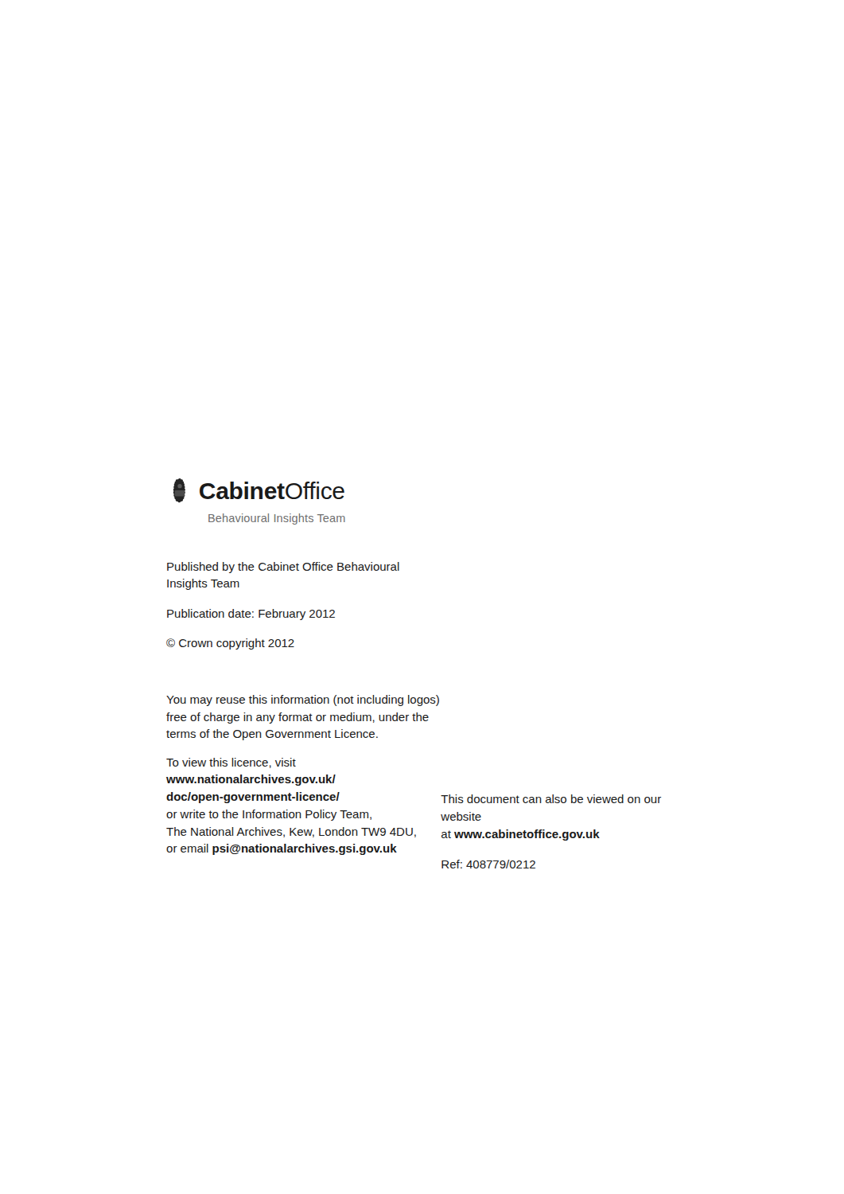Cabinet Office
Behavioural Insights Team
Published by the Cabinet Office Behavioural
Insights Team
Publication date: February 2012
© Crown copyright 2012
You may reuse this information (not including logos)
free of charge in any format or medium, under the
terms of the Open Government Licence.
To view this licence, visit
www.nationalarchives.gov.uk/
doc/open-government-licence/
or write to the Information Policy Team,
The National Archives, Kew, London TW9 4DU,
or email psi@nationalarchives.gsi.gov.uk
This document can also be viewed on our website
at www.cabinetoffice.gov.uk
Ref: 408779/0212